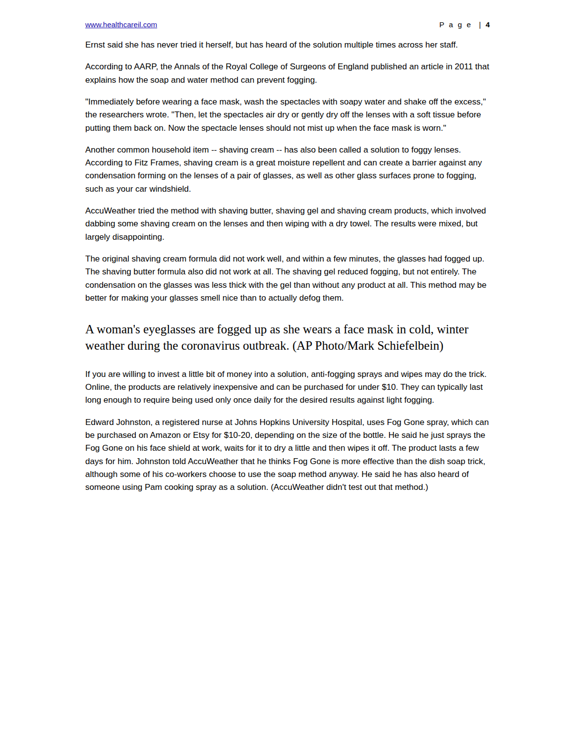www.healthcareil.com P a g e | 4
Ernst said she has never tried it herself, but has heard of the solution multiple times across her staff.
According to AARP, the Annals of the Royal College of Surgeons of England published an article in 2011 that explains how the soap and water method can prevent fogging.
"Immediately before wearing a face mask, wash the spectacles with soapy water and shake off the excess," the researchers wrote. "Then, let the spectacles air dry or gently dry off the lenses with a soft tissue before putting them back on. Now the spectacle lenses should not mist up when the face mask is worn."
Another common household item -- shaving cream -- has also been called a solution to foggy lenses. According to Fitz Frames, shaving cream is a great moisture repellent and can create a barrier against any condensation forming on the lenses of a pair of glasses, as well as other glass surfaces prone to fogging, such as your car windshield.
AccuWeather tried the method with shaving butter, shaving gel and shaving cream products, which involved dabbing some shaving cream on the lenses and then wiping with a dry towel. The results were mixed, but largely disappointing.
The original shaving cream formula did not work well, and within a few minutes, the glasses had fogged up. The shaving butter formula also did not work at all. The shaving gel reduced fogging, but not entirely. The condensation on the glasses was less thick with the gel than without any product at all. This method may be better for making your glasses smell nice than to actually defog them.
A woman's eyeglasses are fogged up as she wears a face mask in cold, winter weather during the coronavirus outbreak. (AP Photo/Mark Schiefelbein)
If you are willing to invest a little bit of money into a solution, anti-fogging sprays and wipes may do the trick. Online, the products are relatively inexpensive and can be purchased for under $10. They can typically last long enough to require being used only once daily for the desired results against light fogging.
Edward Johnston, a registered nurse at Johns Hopkins University Hospital, uses Fog Gone spray, which can be purchased on Amazon or Etsy for $10-20, depending on the size of the bottle. He said he just sprays the Fog Gone on his face shield at work, waits for it to dry a little and then wipes it off. The product lasts a few days for him. Johnston told AccuWeather that he thinks Fog Gone is more effective than the dish soap trick, although some of his co-workers choose to use the soap method anyway. He said he has also heard of someone using Pam cooking spray as a solution. (AccuWeather didn't test out that method.)